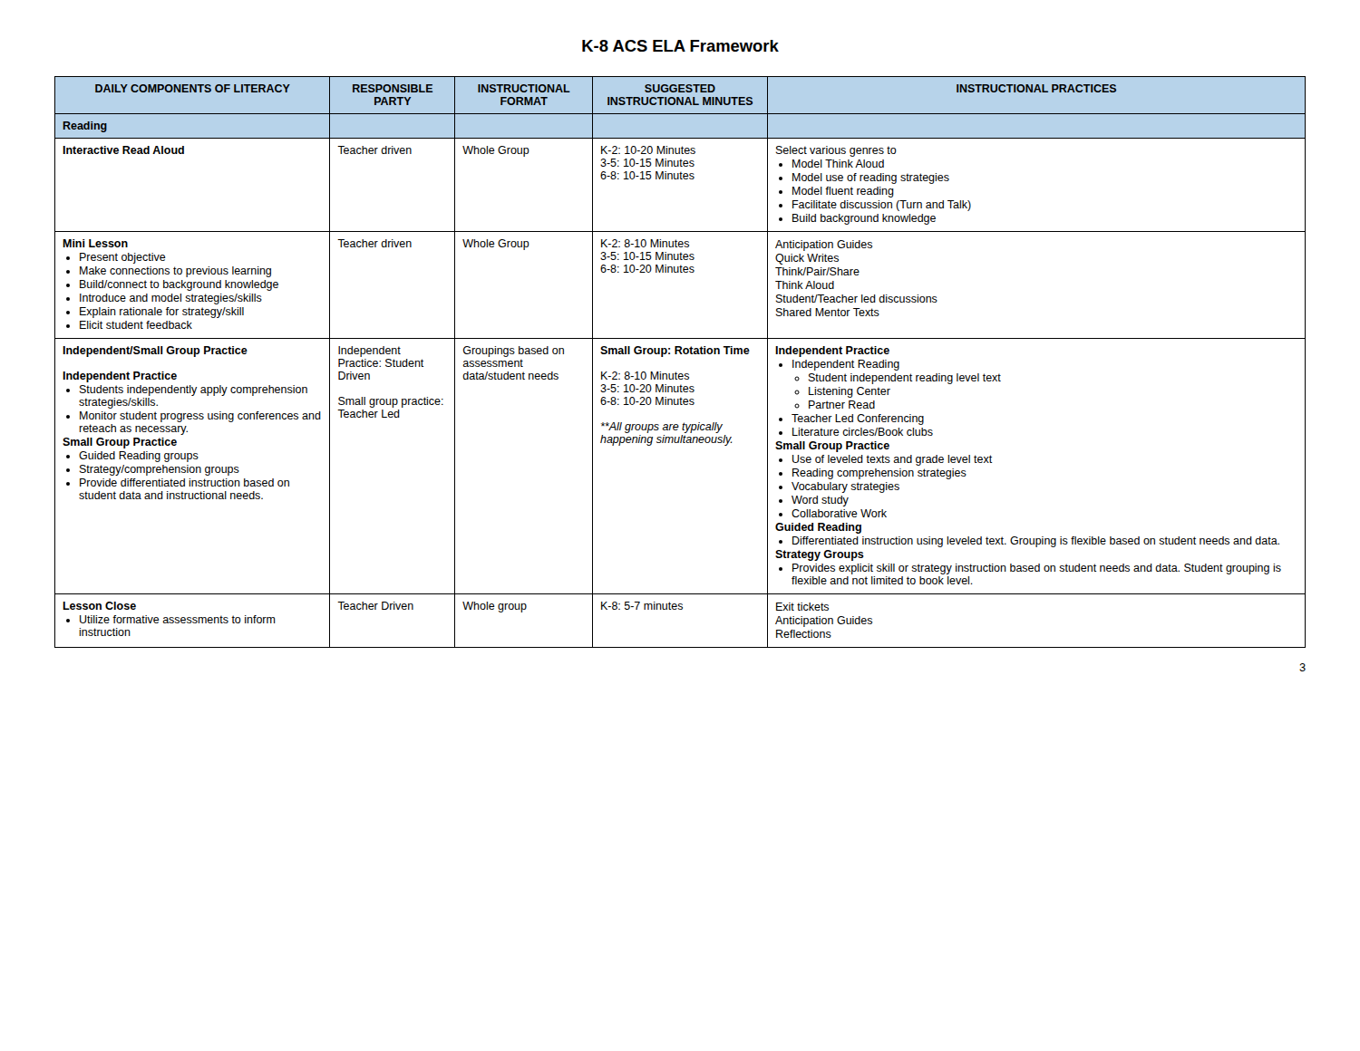K-8 ACS ELA Framework
| DAILY COMPONENTS OF LITERACY | RESPONSIBLE PARTY | INSTRUCTIONAL FORMAT | SUGGESTED INSTRUCTIONAL MINUTES | INSTRUCTIONAL PRACTICES |
| --- | --- | --- | --- | --- |
| Reading | | | | |
| Interactive Read Aloud | Teacher driven | Whole Group | K-2: 10-20 Minutes 3-5: 10-15 Minutes 6-8: 10-15 Minutes | Select various genres to Model Think Aloud Model use of reading strategies Model fluent reading Facilitate discussion (Turn and Talk) Build background knowledge |
| Mini Lesson Present objective Make connections to previous learning Build/connect to background knowledge Introduce and model strategies/skills Explain rationale for strategy/skill Elicit student feedback | Teacher driven | Whole Group | K-2: 8-10 Minutes 3-5: 10-15 Minutes 6-8: 10-20 Minutes | Anticipation Guides Quick Writes Think/Pair/Share Think Aloud Student/Teacher led discussions Shared Mentor Texts |
| Independent/Small Group Practice Independent Practice Students independently apply comprehension strategies/skills. Monitor student progress using conferences and reteach as necessary. Small Group Practice Guided Reading groups Strategy/comprehension groups Provide differentiated instruction based on student data and instructional needs. | Independent Practice: Student Driven Small group practice: Teacher Led | Groupings based on assessment data/student needs | Small Group: Rotation Time K-2: 8-10 Minutes 3-5: 10-20 Minutes 6-8: 10-20 Minutes **All groups are typically happening simultaneously. | Independent Practice Independent Reading Student independent reading level text Listening Center Partner Read Teacher Led Conferencing Literature circles/Book clubs Small Group Practice Use of leveled texts and grade level text Reading comprehension strategies Vocabulary strategies Word study Collaborative Work Guided Reading Differentiated instruction using leveled text. Grouping is flexible based on student needs and data. Strategy Groups Provides explicit skill or strategy instruction based on student needs and data. Student grouping is flexible and not limited to book level. |
| Lesson Close Utilize formative assessments to inform instruction | Teacher Driven | Whole group | K-8: 5-7 minutes | Exit tickets Anticipation Guides Reflections |
3